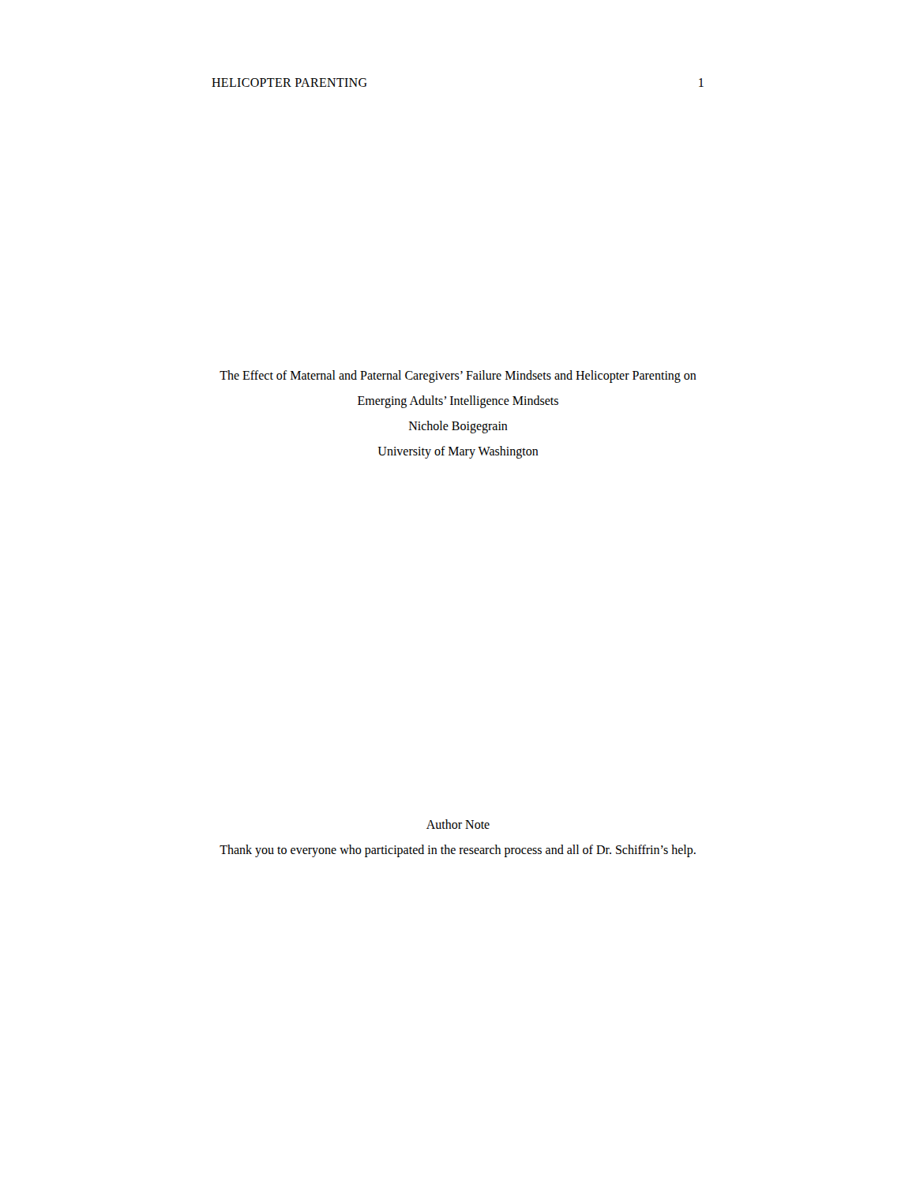Helicopter Parenting 1
The Effect of Maternal and Paternal Caregivers’ Failure Mindsets and Helicopter Parenting on
Emerging Adults’ Intelligence Mindsets
Nichole Boigegrain
University of Mary Washington
Author Note
Thank you to everyone who participated in the research process and all of Dr. Schiffrin’s help.